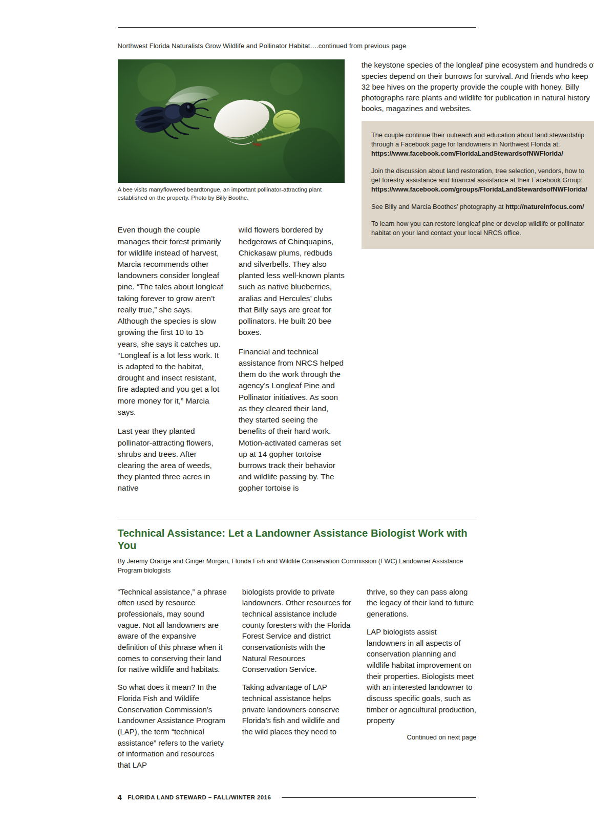Northwest Florida Naturalists Grow Wildlife and Pollinator Habitat….continued from previous page
A bee visits manyflowered beardtongue, an important pollinator-attracting plant established on the property. Photo by Billy Boothe.
Even though the couple manages their forest primarily for wildlife instead of harvest, Marcia recommends other landowners consider longleaf pine. “The tales about longleaf taking forever to grow aren’t really true,” she says. Although the species is slow growing the first 10 to 15 years, she says it catches up. “Longleaf is a lot less work. It is adapted to the habitat, drought and insect resistant, fire adapted and you get a lot more money for it,” Marcia says.
Last year they planted pollinator-attracting flowers, shrubs and trees. After clearing the area of weeds, they planted three acres in native
wild flowers bordered by hedgerows of Chinquapins, Chickasaw plums, redbuds and silverbells. They also planted less well-known plants such as native blueberries, aralias and Hercules’ clubs that Billy says are great for pollinators. He built 20 bee boxes.
Financial and technical assistance from NRCS helped them do the work through the agency’s Longleaf Pine and Pollinator initiatives. As soon as they cleared their land, they started seeing the benefits of their hard work. Motion-activated cameras set up at 14 gopher tortoise burrows track their behavior and wildlife passing by. The gopher tortoise is
the keystone species of the longleaf pine ecosystem and hundreds of species depend on their burrows for survival. And friends who keep 32 bee hives on the property provide the couple with honey. Billy photographs rare plants and wildlife for publication in natural history books, magazines and websites.
The couple continue their outreach and education about land stewardship through a Facebook page for landowners in Northwest Florida at: https://www.facebook.com/FloridaLandStewardsofNWFlorida/
Join the discussion about land restoration, tree selection, vendors, how to get forestry assistance and financial assistance at their Facebook Group: https://www.facebook.com/groups/FloridaLandStewardsofNWFlorida/
See Billy and Marcia Boothes’ photography at http://natureinfocus.com/
To learn how you can restore longleaf pine or develop wildlife or pollinator habitat on your land contact your local NRCS office.
Technical Assistance: Let a Landowner Assistance Biologist Work with You
By Jeremy Orange and Ginger Morgan, Florida Fish and Wildlife Conservation Commission (FWC) Landowner Assistance Program biologists
“Technical assistance,” a phrase often used by resource professionals, may sound vague. Not all landowners are aware of the expansive definition of this phrase when it comes to conserving their land for native wildlife and habitats.
So what does it mean? In the Florida Fish and Wildlife Conservation Commission’s Landowner Assistance Program (LAP), the term “technical assistance” refers to the variety of information and resources that LAP
biologists provide to private landowners. Other resources for technical assistance include county foresters with the Florida Forest Service and district conservationists with the Natural Resources Conservation Service.
Taking advantage of LAP technical assistance helps private landowners conserve Florida’s fish and wildlife and the wild places they need to
thrive, so they can pass along the legacy of their land to future generations.
LAP biologists assist landowners in all aspects of conservation planning and wildlife habitat improvement on their properties. Biologists meet with an interested landowner to discuss specific goals, such as timber or agricultural production, property
Continued on next page
4 FLORIDA LAND STEWARD – FALL/WINTER 2016